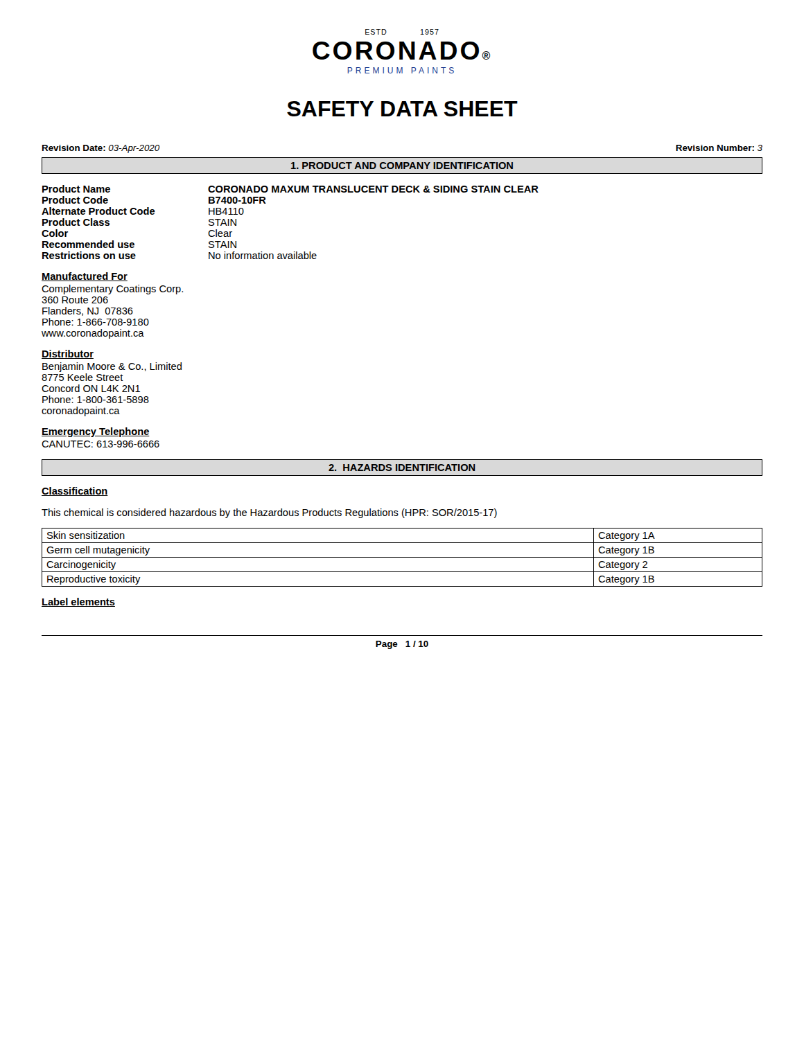ESTD 1957
CORONADO®
PREMIUM PAINTS
SAFETY DATA SHEET
Revision Date: 03-Apr-2020 Revision Number: 3
1. PRODUCT AND COMPANY IDENTIFICATION
| Product Name | CORONADO MAXUM TRANSLUCENT DECK & SIDING STAIN CLEAR |
| Product Code | B7400-10FR |
| Alternate Product Code | HB4110 |
| Product Class | STAIN |
| Color | Clear |
| Recommended use | STAIN |
| Restrictions on use | No information available |
Manufactured For
Complementary Coatings Corp.
360 Route 206
Flanders, NJ 07836
Phone: 1-866-708-9180
www.coronadopaint.ca
Distributor
Benjamin Moore & Co., Limited
8775 Keele Street
Concord ON L4K 2N1
Phone: 1-800-361-5898
coronadopaint.ca
Emergency Telephone
CANUTEC: 613-996-6666
2. HAZARDS IDENTIFICATION
Classification
This chemical is considered hazardous by the Hazardous Products Regulations (HPR: SOR/2015-17)
| Skin sensitization | Category 1A |
| Germ cell mutagenicity | Category 1B |
| Carcinogenicity | Category 2 |
| Reproductive toxicity | Category 1B |
Label elements
Page 1 / 10